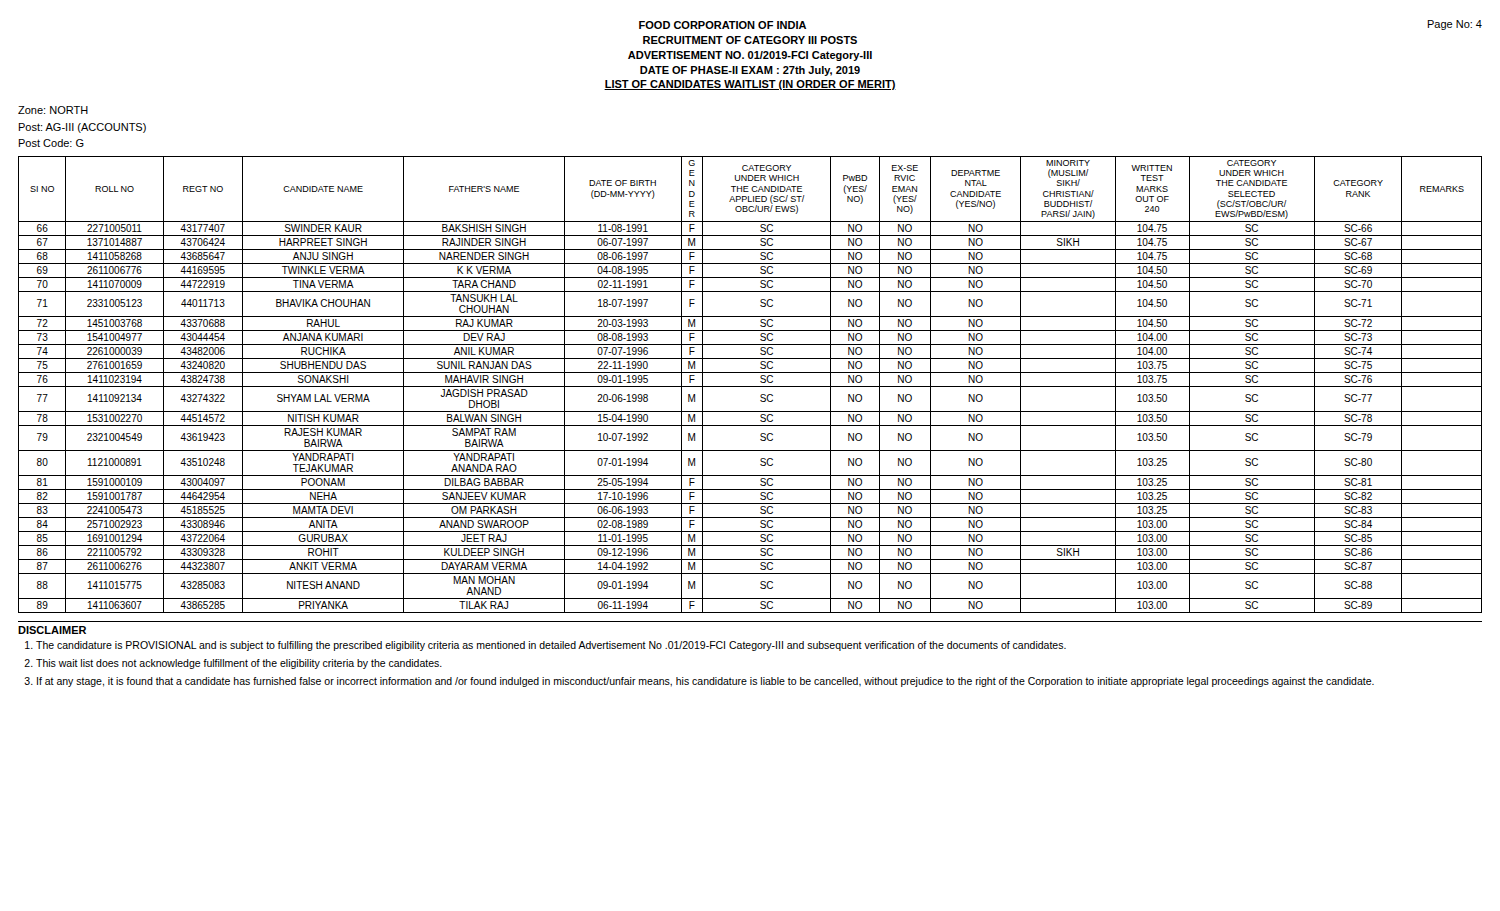Page No: 4
FOOD CORPORATION OF INDIA
RECRUITMENT OF CATEGORY III POSTS
ADVERTISEMENT NO. 01/2019-FCI Category-III
DATE OF PHASE-II EXAM : 27th July, 2019
LIST OF CANDIDATES WAITLIST (IN ORDER OF MERIT)
Zone: NORTH
Post: AG-III (ACCOUNTS)
Post Code: G
| SI NO | ROLL NO | REGT NO | CANDIDATE NAME | FATHER'S NAME | DATE OF BIRTH (DD-MM-YYYY) | G E N D E R | CATEGORY UNDER WHICH THE CANDIDATE APPLIED (SC/ ST/ OBC/UR/ EWS) | PwBD (YES/ NO) | EX-SE RVIC EMAN (YES/ NO) | DEPARTME NTAL CANDIDATE (YES/NO) | MINORITY (MUSLIM/ SIKH/ CHRISTIAN/ BUDDHIST/ PARSI/ JAIN) | WRITTEN TEST MARKS OUT OF 240 | CATEGORY UNDER WHICH THE CANDIDATE SELECTED (SC/ST/OBC/UR/ EWS/PwBD/ESM) | CATEGORY RANK | REMARKS |
| --- | --- | --- | --- | --- | --- | --- | --- | --- | --- | --- | --- | --- | --- | --- | --- |
| 66 | 2271005011 | 43177407 | SWINDER KAUR | BAKSHISH SINGH | 11-08-1991 | F | SC | NO | NO | NO | | 104.75 | SC | SC-66 | |
| 67 | 1371014887 | 43706424 | HARPREET SINGH | RAJINDER SINGH | 06-07-1997 | M | SC | NO | NO | NO | SIKH | 104.75 | SC | SC-67 | |
| 68 | 1411058268 | 43685647 | ANJU SINGH | NARENDER SINGH | 08-06-1997 | F | SC | NO | NO | NO | | 104.75 | SC | SC-68 | |
| 69 | 2611006776 | 44169595 | TWINKLE VERMA | K K VERMA | 04-08-1995 | F | SC | NO | NO | NO | | 104.50 | SC | SC-69 | |
| 70 | 1411070009 | 44722919 | TINA VERMA | TARA CHAND | 02-11-1991 | F | SC | NO | NO | NO | | 104.50 | SC | SC-70 | |
| 71 | 2331005123 | 44011713 | BHAVIKA CHOUHAN | TANSUKH LAL CHOUHAN | 18-07-1997 | F | SC | NO | NO | NO | | 104.50 | SC | SC-71 | |
| 72 | 1451003768 | 43370688 | RAHUL | RAJ KUMAR | 20-03-1993 | M | SC | NO | NO | NO | | 104.50 | SC | SC-72 | |
| 73 | 1541004977 | 43044454 | ANJANA KUMARI | DEV RAJ | 08-08-1993 | F | SC | NO | NO | NO | | 104.00 | SC | SC-73 | |
| 74 | 2261000039 | 43482006 | RUCHIKA | ANIL KUMAR | 07-07-1996 | F | SC | NO | NO | NO | | 104.00 | SC | SC-74 | |
| 75 | 2761001659 | 43240820 | SHUBHENDU DAS | SUNIL RANJAN DAS | 22-11-1990 | M | SC | NO | NO | NO | | 103.75 | SC | SC-75 | |
| 76 | 1411023194 | 43824738 | SONAKSHI | MAHAVIR SINGH | 09-01-1995 | F | SC | NO | NO | NO | | 103.75 | SC | SC-76 | |
| 77 | 1411092134 | 43274322 | SHYAM LAL VERMA | JAGDISH PRASAD DHOBI | 20-06-1998 | M | SC | NO | NO | NO | | 103.50 | SC | SC-77 | |
| 78 | 1531002270 | 44514572 | NITISH KUMAR | BALWAN SINGH | 15-04-1990 | M | SC | NO | NO | NO | | 103.50 | SC | SC-78 | |
| 79 | 2321004549 | 43619423 | RAJESH KUMAR BAIRWA | SAMPAT RAM BAIRWA | 10-07-1992 | M | SC | NO | NO | NO | | 103.50 | SC | SC-79 | |
| 80 | 1121000891 | 43510248 | YANDRAPATI TEJAKUMAR | YANDRAPATI ANANDA RAO | 07-01-1994 | M | SC | NO | NO | NO | | 103.25 | SC | SC-80 | |
| 81 | 1591000109 | 43004097 | POONAM | DILBAG BABBAR | 25-05-1994 | F | SC | NO | NO | NO | | 103.25 | SC | SC-81 | |
| 82 | 1591001787 | 44642954 | NEHA | SANJEEV KUMAR | 17-10-1996 | F | SC | NO | NO | NO | | 103.25 | SC | SC-82 | |
| 83 | 2241005473 | 45185525 | MAMTA DEVI | OM PARKASH | 06-06-1993 | F | SC | NO | NO | NO | | 103.25 | SC | SC-83 | |
| 84 | 2571002923 | 43308946 | ANITA | ANAND SWAROOP | 02-08-1989 | F | SC | NO | NO | NO | | 103.00 | SC | SC-84 | |
| 85 | 1691001294 | 43722064 | GURUBAX | JEET RAJ | 11-01-1995 | M | SC | NO | NO | NO | | 103.00 | SC | SC-85 | |
| 86 | 2211005792 | 43309328 | ROHIT | KULDEEP SINGH | 09-12-1996 | M | SC | NO | NO | NO | SIKH | 103.00 | SC | SC-86 | |
| 87 | 2611006276 | 44323807 | ANKIT VERMA | DAYARAM VERMA | 14-04-1992 | M | SC | NO | NO | NO | | 103.00 | SC | SC-87 | |
| 88 | 1411015775 | 43285083 | NITESH ANAND | MAN MOHAN ANAND | 09-01-1994 | M | SC | NO | NO | NO | | 103.00 | SC | SC-88 | |
| 89 | 1411063607 | 43865285 | PRIYANKA | TILAK RAJ | 06-11-1994 | F | SC | NO | NO | NO | | 103.00 | SC | SC-89 | |
DISCLAIMER
The candidature is PROVISIONAL and is subject to fulfilling the prescribed eligibility criteria as mentioned in detailed Advertisement No .01/2019-FCI Category-III and subsequent verification of the documents of candidates.
This wait list does not acknowledge fulfillment of the eligibility criteria by the candidates.
If at any stage, it is found that a candidate has furnished false or incorrect information and /or found indulged in misconduct/unfair means, his candidature is liable to be cancelled, without prejudice to the right of the Corporation to initiate appropriate legal proceedings against the candidate.